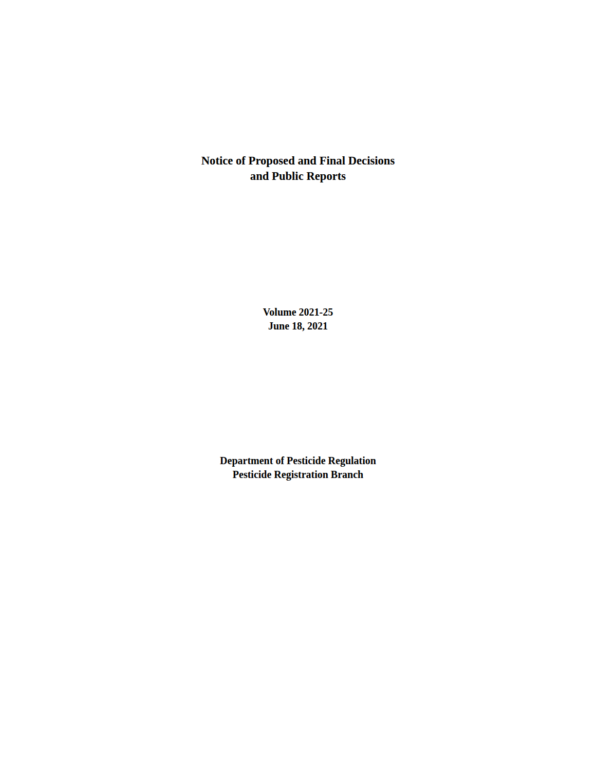Notice of Proposed and Final Decisions
and Public Reports
Volume 2021-25
June 18, 2021
Department of Pesticide Regulation
Pesticide Registration Branch